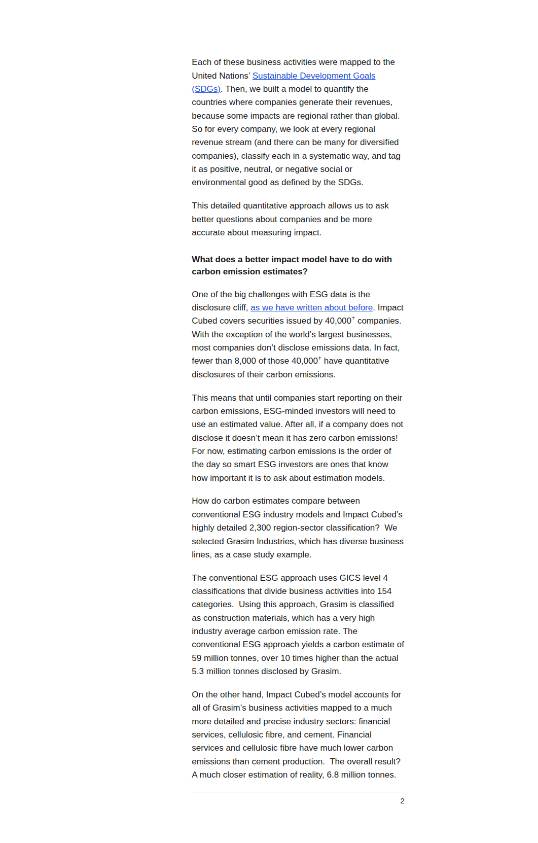Each of these business activities were mapped to the United Nations’ Sustainable Development Goals (SDGs). Then, we built a model to quantify the countries where companies generate their revenues, because some impacts are regional rather than global. So for every company, we look at every regional revenue stream (and there can be many for diversified companies), classify each in a systematic way, and tag it as positive, neutral, or negative social or environmental good as defined by the SDGs.
This detailed quantitative approach allows us to ask better questions about companies and be more accurate about measuring impact.
What does a better impact model have to do with carbon emission estimates?
One of the big challenges with ESG data is the disclosure cliff, as we have written about before. Impact Cubed covers securities issued by 40,000+ companies. With the exception of the world’s largest businesses, most companies don’t disclose emissions data. In fact, fewer than 8,000 of those 40,000+ have quantitative disclosures of their carbon emissions.
This means that until companies start reporting on their carbon emissions, ESG-minded investors will need to use an estimated value. After all, if a company does not disclose it doesn’t mean it has zero carbon emissions! For now, estimating carbon emissions is the order of the day so smart ESG investors are ones that know how important it is to ask about estimation models.
How do carbon estimates compare between conventional ESG industry models and Impact Cubed’s highly detailed 2,300 region-sector classification? We selected Grasim Industries, which has diverse business lines, as a case study example.
The conventional ESG approach uses GICS level 4 classifications that divide business activities into 154 categories. Using this approach, Grasim is classified as construction materials, which has a very high industry average carbon emission rate. The conventional ESG approach yields a carbon estimate of 59 million tonnes, over 10 times higher than the actual 5.3 million tonnes disclosed by Grasim.
On the other hand, Impact Cubed’s model accounts for all of Grasim’s business activities mapped to a much more detailed and precise industry sectors: financial services, cellulosic fibre, and cement. Financial services and cellulosic fibre have much lower carbon emissions than cement production. The overall result? A much closer estimation of reality, 6.8 million tonnes.
2